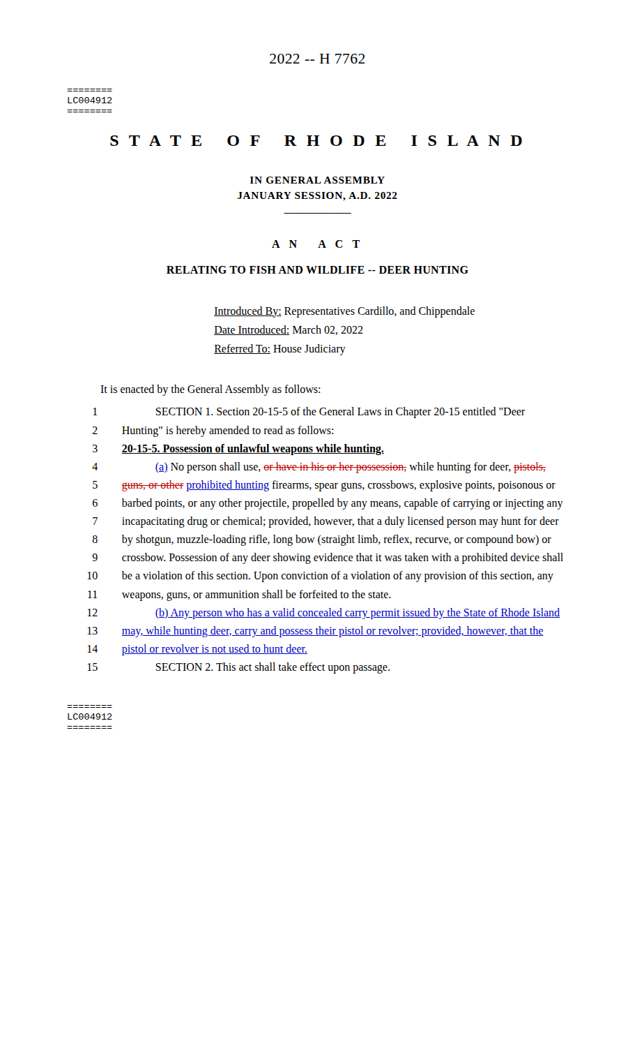2022 -- H 7762
========
LC004912
========
S T A T E O F R H O D E I S L A N D
IN GENERAL ASSEMBLY
JANUARY SESSION, A.D. 2022
____________
A N A C T
RELATING TO FISH AND WILDLIFE -- DEER HUNTING
Introduced By: Representatives Cardillo, and Chippendale
Date Introduced: March 02, 2022
Referred To: House Judiciary
It is enacted by the General Assembly as follows:
| 1 | SECTION 1. Section 20-15-5 of the General Laws in Chapter 20-15 entitled "Deer |
| 2 | Hunting" is hereby amended to read as follows: |
| 3 | 20-15-5. Possession of unlawful weapons while hunting. |
| 4 | (a) No person shall use, or have in his or her possession, while hunting for deer, pistols, |
| 5 | guns, or other prohibited hunting firearms, spear guns, crossbows, explosive points, poisonous or |
| 6 | barbed points, or any other projectile, propelled by any means, capable of carrying or injecting any |
| 7 | incapacitating drug or chemical; provided, however, that a duly licensed person may hunt for deer |
| 8 | by shotgun, muzzle-loading rifle, long bow (straight limb, reflex, recurve, or compound bow) or |
| 9 | crossbow. Possession of any deer showing evidence that it was taken with a prohibited device shall |
| 10 | be a violation of this section. Upon conviction of a violation of any provision of this section, any |
| 11 | weapons, guns, or ammunition shall be forfeited to the state. |
| 12 | (b) Any person who has a valid concealed carry permit issued by the State of Rhode Island |
| 13 | may, while hunting deer, carry and possess their pistol or revolver; provided, however, that the |
| 14 | pistol or revolver is not used to hunt deer. |
| 15 | SECTION 2. This act shall take effect upon passage. |
========
LC004912
========